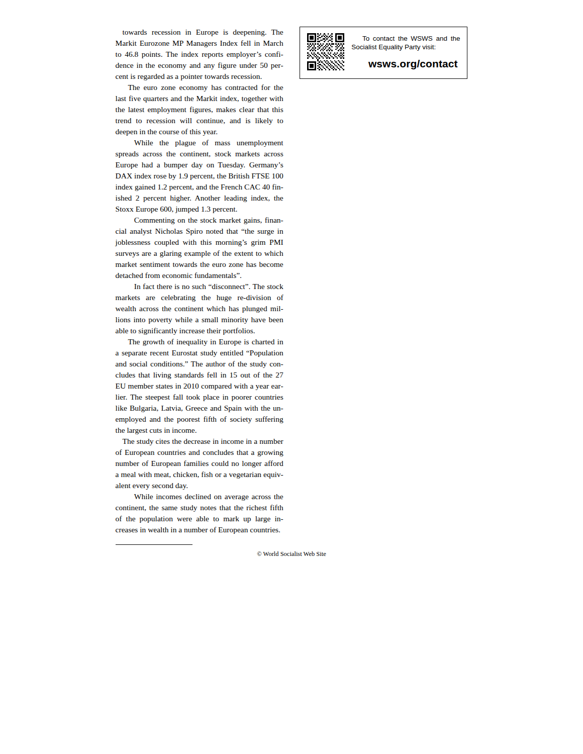towards recession in Europe is deepening. The Markit Eurozone MP Managers Index fell in March to 46.8 points. The index reports employer’s confidence in the economy and any figure under 50 percent is regarded as a pointer towards recession.
The euro zone economy has contracted for the last five quarters and the Markit index, together with the latest employment figures, makes clear that this trend to recession will continue, and is likely to deepen in the course of this year.
While the plague of mass unemployment spreads across the continent, stock markets across Europe had a bumper day on Tuesday. Germany’s DAX index rose by 1.9 percent, the British FTSE 100 index gained 1.2 percent, and the French CAC 40 finished 2 percent higher. Another leading index, the Stoxx Europe 600, jumped 1.3 percent.
Commenting on the stock market gains, financial analyst Nicholas Spiro noted that “the surge in joblessness coupled with this morning’s grim PMI surveys are a glaring example of the extent to which market sentiment towards the euro zone has become detached from economic fundamentals”.
In fact there is no such “disconnect”. The stock markets are celebrating the huge re-division of wealth across the continent which has plunged millions into poverty while a small minority have been able to significantly increase their portfolios.
The growth of inequality in Europe is charted in a separate recent Eurostat study entitled “Population and social conditions.” The author of the study concludes that living standards fell in 15 out of the 27 EU member states in 2010 compared with a year earlier. The steepest fall took place in poorer countries like Bulgaria, Latvia, Greece and Spain with the unemployed and the poorest fifth of society suffering the largest cuts in income.
The study cites the decrease in income in a number of European countries and concludes that a growing number of European families could no longer afford a meal with meat, chicken, fish or a vegetarian equivalent every second day.
While incomes declined on average across the continent, the same study notes that the richest fifth of the population were able to mark up large increases in wealth in a number of European countries.
To contact the WSWS and the Socialist Equality Party visit:
wsws.org/contact
© World Socialist Web Site